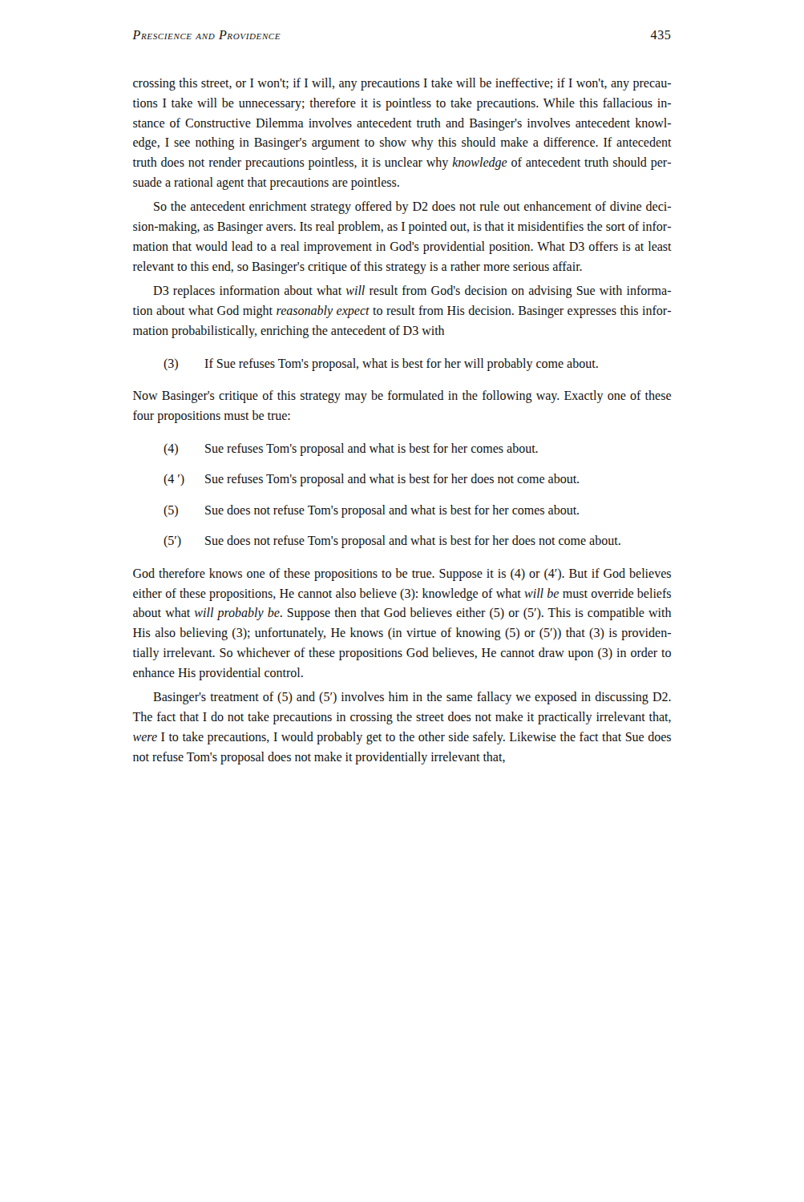Prescience and Providence 435
crossing this street, or I won't; if I will, any precautions I take will be ineffective; if I won't, any precautions I take will be unnecessary; therefore it is pointless to take precautions. While this fallacious instance of Constructive Dilemma involves antecedent truth and Basinger's involves antecedent knowledge, I see nothing in Basinger's argument to show why this should make a difference. If antecedent truth does not render precautions pointless, it is unclear why knowledge of antecedent truth should persuade a rational agent that precautions are pointless.
So the antecedent enrichment strategy offered by D2 does not rule out enhancement of divine decision-making, as Basinger avers. Its real problem, as I pointed out, is that it misidentifies the sort of information that would lead to a real improvement in God's providential position. What D3 offers is at least relevant to this end, so Basinger's critique of this strategy is a rather more serious affair.
D3 replaces information about what will result from God's decision on advising Sue with information about what God might reasonably expect to result from His decision. Basinger expresses this information probabilistically, enriching the antecedent of D3 with
(3) If Sue refuses Tom's proposal, what is best for her will probably come about.
Now Basinger's critique of this strategy may be formulated in the following way. Exactly one of these four propositions must be true:
(4) Sue refuses Tom's proposal and what is best for her comes about.
(4 ′) Sue refuses Tom's proposal and what is best for her does not come about.
(5) Sue does not refuse Tom's proposal and what is best for her comes about.
(5′) Sue does not refuse Tom's proposal and what is best for her does not come about.
God therefore knows one of these propositions to be true. Suppose it is (4) or (4′). But if God believes either of these propositions, He cannot also believe (3): knowledge of what will be must override beliefs about what will probably be. Suppose then that God believes either (5) or (5′). This is compatible with His also believing (3); unfortunately, He knows (in virtue of knowing (5) or (5′)) that (3) is providentially irrelevant. So whichever of these propositions God believes, He cannot draw upon (3) in order to enhance His providential control.
Basinger's treatment of (5) and (5′) involves him in the same fallacy we exposed in discussing D2. The fact that I do not take precautions in crossing the street does not make it practically irrelevant that, were I to take precautions, I would probably get to the other side safely. Likewise the fact that Sue does not refuse Tom's proposal does not make it providentially irrelevant that,